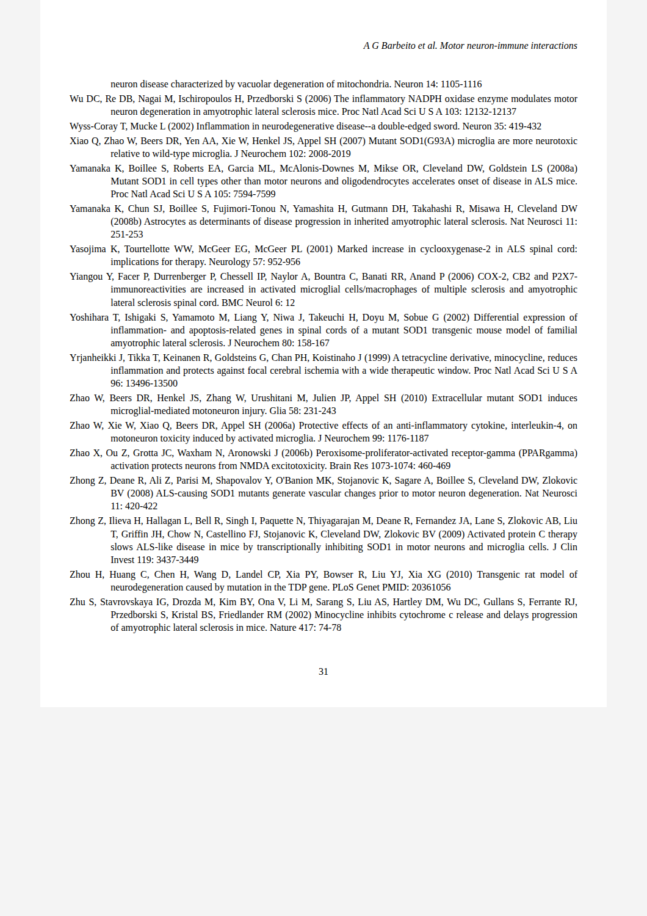A G Barbeito et al. Motor neuron-immune interactions
neuron disease characterized by vacuolar degeneration of mitochondria. Neuron 14: 1105-1116
Wu DC, Re DB, Nagai M, Ischiropoulos H, Przedborski S (2006) The inflammatory NADPH oxidase enzyme modulates motor neuron degeneration in amyotrophic lateral sclerosis mice. Proc Natl Acad Sci U S A 103: 12132-12137
Wyss-Coray T, Mucke L (2002) Inflammation in neurodegenerative disease--a double-edged sword. Neuron 35: 419-432
Xiao Q, Zhao W, Beers DR, Yen AA, Xie W, Henkel JS, Appel SH (2007) Mutant SOD1(G93A) microglia are more neurotoxic relative to wild-type microglia. J Neurochem 102: 2008-2019
Yamanaka K, Boillee S, Roberts EA, Garcia ML, McAlonis-Downes M, Mikse OR, Cleveland DW, Goldstein LS (2008a) Mutant SOD1 in cell types other than motor neurons and oligodendrocytes accelerates onset of disease in ALS mice. Proc Natl Acad Sci U S A 105: 7594-7599
Yamanaka K, Chun SJ, Boillee S, Fujimori-Tonou N, Yamashita H, Gutmann DH, Takahashi R, Misawa H, Cleveland DW (2008b) Astrocytes as determinants of disease progression in inherited amyotrophic lateral sclerosis. Nat Neurosci 11: 251-253
Yasojima K, Tourtellotte WW, McGeer EG, McGeer PL (2001) Marked increase in cyclooxygenase-2 in ALS spinal cord: implications for therapy. Neurology 57: 952-956
Yiangou Y, Facer P, Durrenberger P, Chessell IP, Naylor A, Bountra C, Banati RR, Anand P (2006) COX-2, CB2 and P2X7-immunoreactivities are increased in activated microglial cells/macrophages of multiple sclerosis and amyotrophic lateral sclerosis spinal cord. BMC Neurol 6: 12
Yoshihara T, Ishigaki S, Yamamoto M, Liang Y, Niwa J, Takeuchi H, Doyu M, Sobue G (2002) Differential expression of inflammation- and apoptosis-related genes in spinal cords of a mutant SOD1 transgenic mouse model of familial amyotrophic lateral sclerosis. J Neurochem 80: 158-167
Yrjanheikki J, Tikka T, Keinanen R, Goldsteins G, Chan PH, Koistinaho J (1999) A tetracycline derivative, minocycline, reduces inflammation and protects against focal cerebral ischemia with a wide therapeutic window. Proc Natl Acad Sci U S A 96: 13496-13500
Zhao W, Beers DR, Henkel JS, Zhang W, Urushitani M, Julien JP, Appel SH (2010) Extracellular mutant SOD1 induces microglial-mediated motoneuron injury. Glia 58: 231-243
Zhao W, Xie W, Xiao Q, Beers DR, Appel SH (2006a) Protective effects of an anti-inflammatory cytokine, interleukin-4, on motoneuron toxicity induced by activated microglia. J Neurochem 99: 1176-1187
Zhao X, Ou Z, Grotta JC, Waxham N, Aronowski J (2006b) Peroxisome-proliferator-activated receptor-gamma (PPARgamma) activation protects neurons from NMDA excitotoxicity. Brain Res 1073-1074: 460-469
Zhong Z, Deane R, Ali Z, Parisi M, Shapovalov Y, O'Banion MK, Stojanovic K, Sagare A, Boillee S, Cleveland DW, Zlokovic BV (2008) ALS-causing SOD1 mutants generate vascular changes prior to motor neuron degeneration. Nat Neurosci 11: 420-422
Zhong Z, Ilieva H, Hallagan L, Bell R, Singh I, Paquette N, Thiyagarajan M, Deane R, Fernandez JA, Lane S, Zlokovic AB, Liu T, Griffin JH, Chow N, Castellino FJ, Stojanovic K, Cleveland DW, Zlokovic BV (2009) Activated protein C therapy slows ALS-like disease in mice by transcriptionally inhibiting SOD1 in motor neurons and microglia cells. J Clin Invest 119: 3437-3449
Zhou H, Huang C, Chen H, Wang D, Landel CP, Xia PY, Bowser R, Liu YJ, Xia XG (2010) Transgenic rat model of neurodegeneration caused by mutation in the TDP gene. PLoS Genet PMID: 20361056
Zhu S, Stavrovskaya IG, Drozda M, Kim BY, Ona V, Li M, Sarang S, Liu AS, Hartley DM, Wu DC, Gullans S, Ferrante RJ, Przedborski S, Kristal BS, Friedlander RM (2002) Minocycline inhibits cytochrome c release and delays progression of amyotrophic lateral sclerosis in mice. Nature 417: 74-78
31